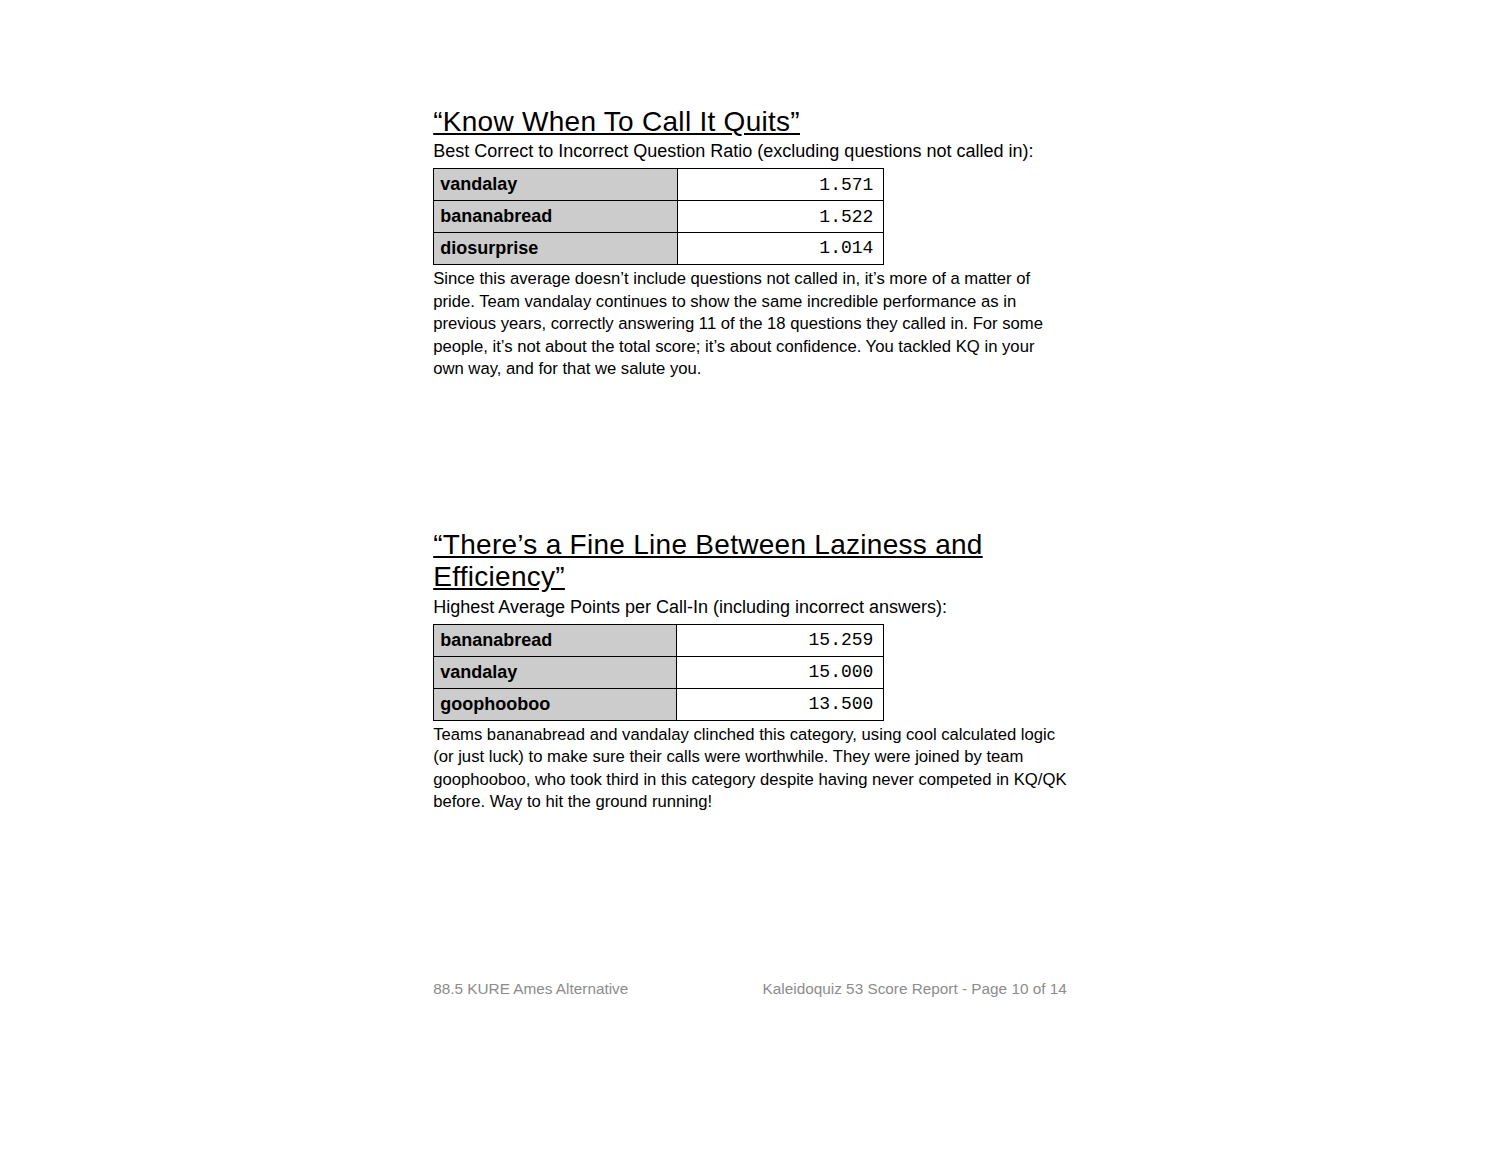“Know When To Call It Quits”
Best Correct to Incorrect Question Ratio (excluding questions not called in):
| vandalay | 1.571 |
| bananabread | 1.522 |
| diosurprise | 1.014 |
Since this average doesn’t include questions not called in, it’s more of a matter of pride. Team vandalay continues to show the same incredible performance as in previous years, correctly answering 11 of the 18 questions they called in. For some people, it’s not about the total score; it’s about confidence. You tackled KQ in your own way, and for that we salute you.
“There’s a Fine Line Between Laziness and Efficiency”
Highest Average Points per Call-In (including incorrect answers):
| bananabread | 15.259 |
| vandalay | 15.000 |
| goophooboo | 13.500 |
Teams bananabread and vandalay clinched this category, using cool calculated logic (or just luck) to make sure their calls were worthwhile. They were joined by team goophooboo, who took third in this category despite having never competed in KQ/QK before. Way to hit the ground running!
88.5 KURE Ames Alternative Kaleidoquiz 53 Score Report - Page 10 of 14